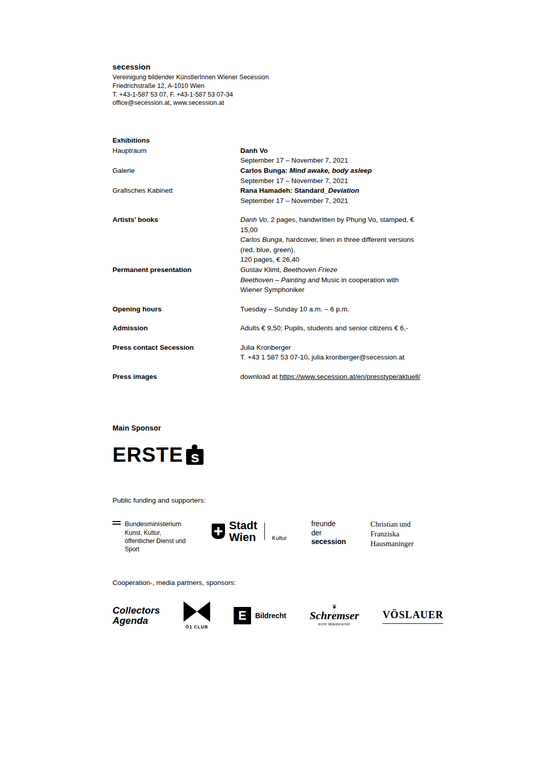secession
Vereinigung bildender KünstlerInnen Wiener Secession
Friedrichstraße 12, A-1010 Wien
T. +43-1-587 53 07, F. +43-1-587 53 07-34
office@secession.at, www.secession.at
| Exhibitions | |
| Hauptraum | Danh Vo |
| | September 17 – November 7, 2021 |
| Galerie | Carlos Bunga: Mind awake, body asleep |
| | September 17 – November 7, 2021 |
| Grafisches Kabinett | Rana Hamadeh: Standard_ Deviation |
| | September 17 – November 7, 2021 |
| Artists’ books | Danh Vo , 2 pages, handwritten by Phụng Vo, stamped, € 15,00 |
| | Carlos Bunga , hardcover, linen in three different versions (red, blue, green), |
| | 120 pages, € 26,40 |
| Permanent presentation | Gustav Klimt, Beethoven Frieze |
| | Beethoven – Painting and Music in cooperation with |
| | Wiener Symphoniker |
| Opening hours | Tuesday – Sunday 10 a.m. – 6 p.m. |
| Admission | Adults € 9,50; Pupils, students and senior citizens € 6,- |
| Press contact Secession | Julia Kronberger |
| | T. +43 1 587 53 07-10, julia.kronberger@secession.at |
| Press images | download at https://www.secession.at/en/presstype/aktuell/ |
Main Sponsor
ERSTE
s
Public funding and supporters:
Bundesministerium
Kunst, Kultur,
öffentlicher Dienst und Sport
Stadt
Wien
Kultur
freunde
der
secession
Christian und Franziska
Hausmaninger
Cooperation-, media partners, sponsors:
Collectors
Agenda
Ö1 CLUB
E
Bildrecht
♛
Schremser
echt Waldviertel
VÖSLAUER